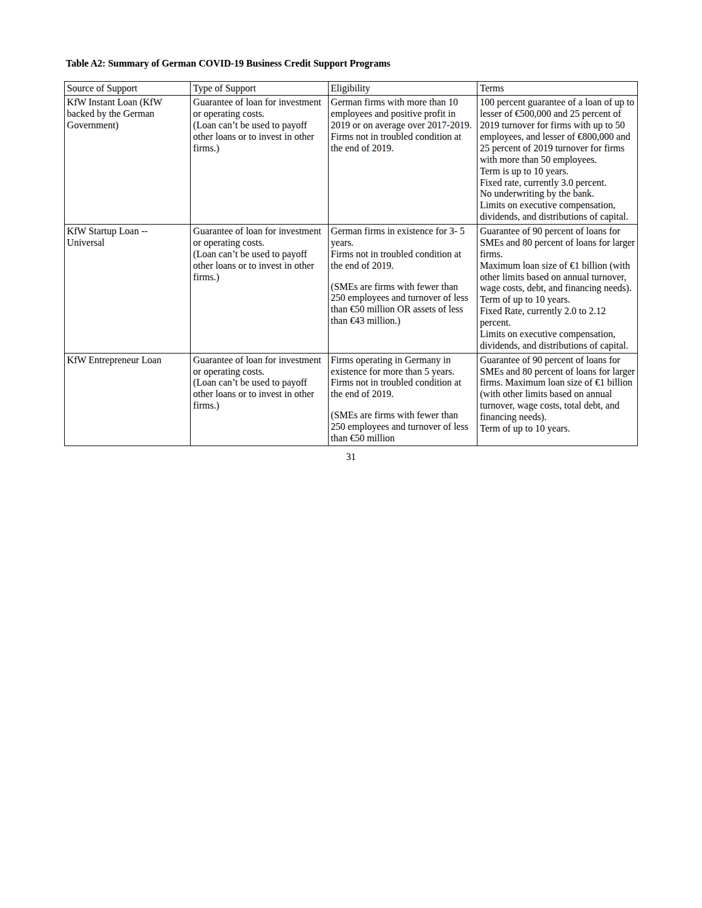Table A2: Summary of German COVID-19 Business Credit Support Programs
| Source of Support | Type of Support | Eligibility | Terms |
| --- | --- | --- | --- |
| KfW Instant Loan (KfW backed by the German Government) | Guarantee of loan for investment or operating costs. (Loan can’t be used to payoff other loans or to invest in other firms.) | German firms with more than 10 employees and positive profit in 2019 or on average over 2017-2019. Firms not in troubled condition at the end of 2019. | 100 percent guarantee of a loan of up to lesser of €500,000 and 25 percent of 2019 turnover for firms with up to 50 employees, and lesser of €800,000 and 25 percent of 2019 turnover for firms with more than 50 employees. Term is up to 10 years. Fixed rate, currently 3.0 percent. No underwriting by the bank. Limits on executive compensation, dividends, and distributions of capital. |
| KfW Startup Loan -- Universal | Guarantee of loan for investment or operating costs. (Loan can’t be used to payoff other loans or to invest in other firms.) | German firms in existence for 3- 5 years. Firms not in troubled condition at the end of 2019. (SMEs are firms with fewer than 250 employees and turnover of less than €50 million OR assets of less than €43 million.) | Guarantee of 90 percent of loans for SMEs and 80 percent of loans for larger firms. Maximum loan size of €1 billion (with other limits based on annual turnover, wage costs, debt, and financing needs). Term of up to 10 years. Fixed Rate, currently 2.0 to 2.12 percent. Limits on executive compensation, dividends, and distributions of capital. |
| KfW Entrepreneur Loan | Guarantee of loan for investment or operating costs. (Loan can’t be used to payoff other loans or to invest in other firms.) | Firms operating in Germany in existence for more than 5 years. Firms not in troubled condition at the end of 2019. (SMEs are firms with fewer than 250 employees and turnover of less than €50 million | Guarantee of 90 percent of loans for SMEs and 80 percent of loans for larger firms. Maximum loan size of €1 billion (with other limits based on annual turnover, wage costs, total debt, and financing needs). Term of up to 10 years. |
31